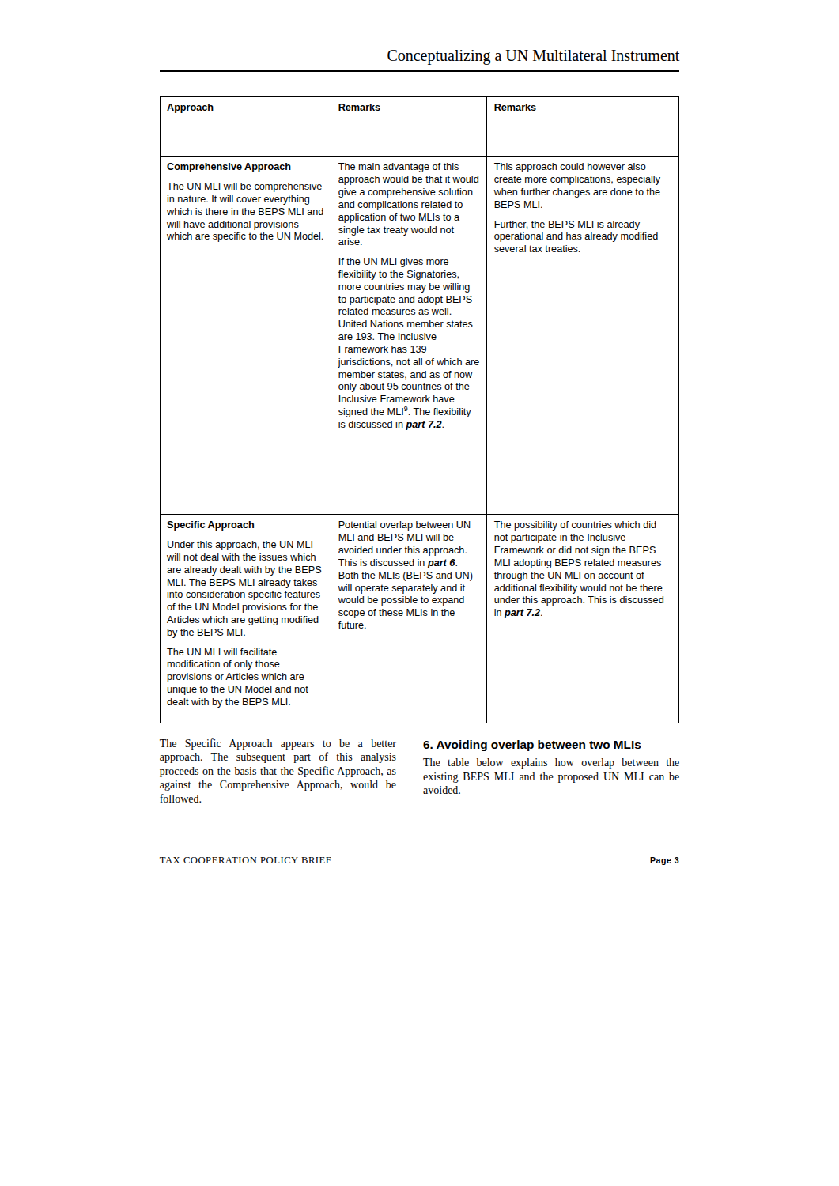Conceptualizing a UN Multilateral Instrument
| Approach | Remarks | Remarks |
| --- | --- | --- |
| Comprehensive Approach The UN MLI will be comprehensive in nature. It will cover everything which is there in the BEPS MLI and will have additional provisions which are specific to the UN Model. | The main advantage of this approach would be that it would give a comprehensive solution and complications related to application of two MLIs to a single tax treaty would not arise. If the UN MLI gives more flexibility to the Signatories, more countries may be willing to participate and adopt BEPS related measures as well. United Nations member states are 193. The Inclusive Framework has 139 jurisdictions, not all of which are member states, and as of now only about 95 countries of the Inclusive Framework have signed the MLI 9 . The flexibility is discussed in part 7.2 . | This approach could however also create more complications, especially when further changes are done to the BEPS MLI. Further, the BEPS MLI is already operational and has already modified several tax treaties. |
| Specific Approach Under this approach, the UN MLI will not deal with the issues which are already dealt with by the BEPS MLI. The BEPS MLI already takes into consideration specific features of the UN Model provisions for the Articles which are getting modified by the BEPS MLI. The UN MLI will facilitate modification of only those provisions or Articles which are unique to the UN Model and not dealt with by the BEPS MLI. | Potential overlap between UN MLI and BEPS MLI will be avoided under this approach. This is discussed in part 6 . Both the MLIs (BEPS and UN) will operate separately and it would be possible to expand scope of these MLIs in the future. | The possibility of countries which did not participate in the Inclusive Framework or did not sign the BEPS MLI adopting BEPS related measures through the UN MLI on account of additional flexibility would not be there under this approach. This is discussed in part 7.2 . |
The Specific Approach appears to be a better approach. The subsequent part of this analysis proceeds on the basis that the Specific Approach, as against the Comprehensive Approach, would be followed.
6. Avoiding overlap between two MLIs
The table below explains how overlap between the existing BEPS MLI and the proposed UN MLI can be avoided.
TAX COOPERATION POLICY BRIEF Page 3